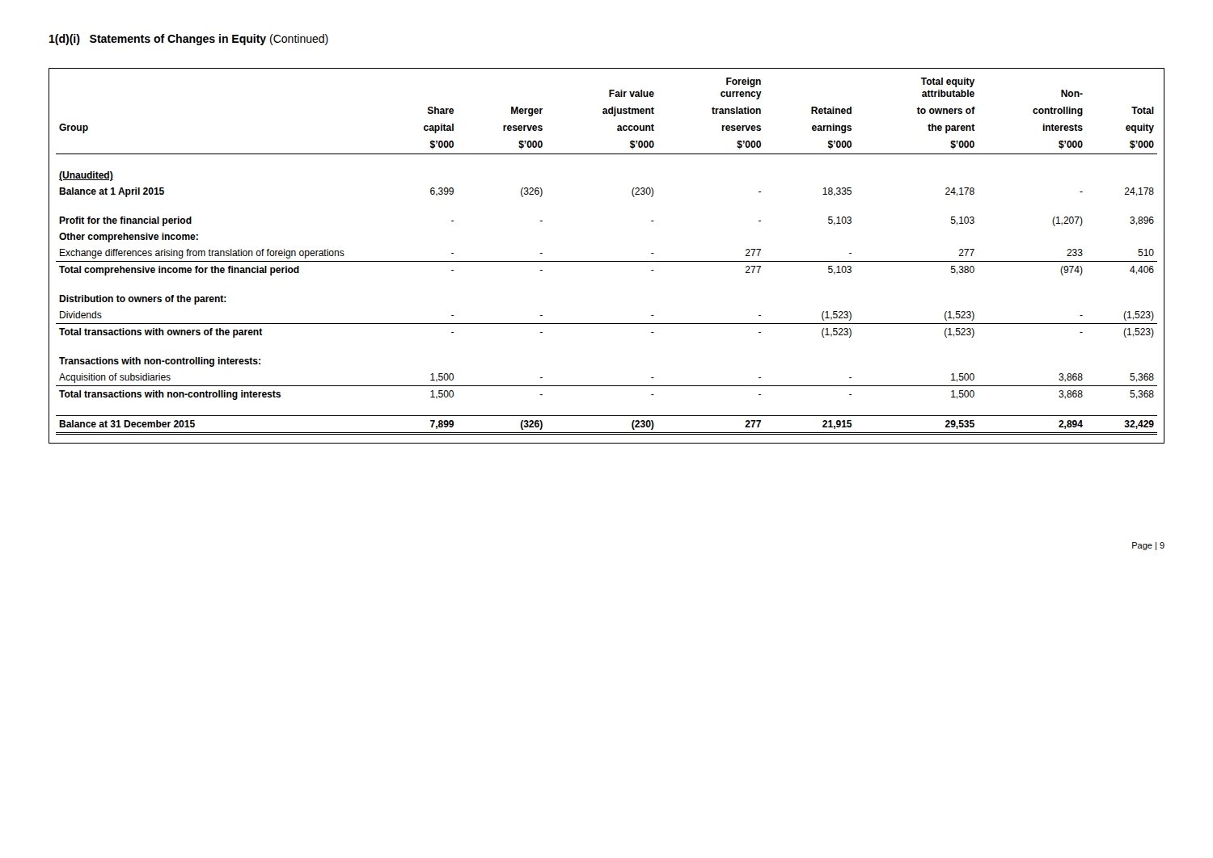1(d)(i) Statements of Changes in Equity (Continued)
| | | | Fair value | Foreign currency | | Total equity attributable | Non- | |
| --- | --- | --- | --- | --- | --- | --- | --- | --- |
| Share | Merger | adjustment | translation | Retained | to owners of | controlling | Total |
| Group | capital | reserves | account | reserves | earnings | the parent | interests | equity |
| | $’000 | $’000 | $’000 | $’000 | $’000 | $’000 | $’000 | $’000 |
| (Unaudited) | |
| Balance at 1 April 2015 | 6,399 | (326) | (230) | - | 18,335 | 24,178 | - | 24,178 |
| Profit for the financial period | - | - | - | - | 5,103 | 5,103 | (1,207) | 3,896 |
| Other comprehensive income: | |
| Exchange differences arising from translation of foreign operations | - | - | - | 277 | - | 277 | 233 | 510 |
| Total comprehensive income for the financial period | - | - | - | 277 | 5,103 | 5,380 | (974) | 4,406 |
| Distribution to owners of the parent: | |
| Dividends | - | - | - | - | (1,523) | (1,523) | - | (1,523) |
| Total transactions with owners of the parent | - | - | - | - | (1,523) | (1,523) | - | (1,523) |
| Transactions with non-controlling interests: | |
| Acquisition of subsidiaries | 1,500 | - | - | - | - | 1,500 | 3,868 | 5,368 |
| Total transactions with non-controlling interests | 1,500 | - | - | - | - | 1,500 | 3,868 | 5,368 |
| Balance at 31 December 2015 | 7,899 | (326) | (230) | 277 | 21,915 | 29,535 | 2,894 | 32,429 |
Page | 9